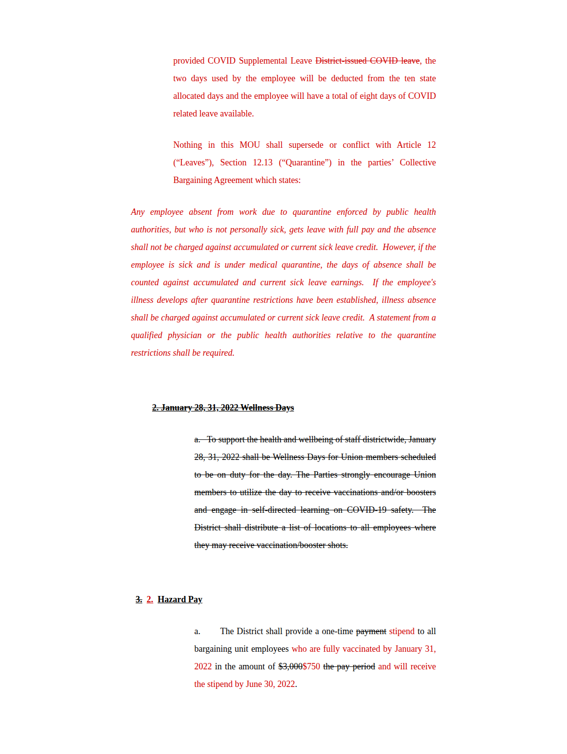provided COVID Supplemental Leave District-issued COVID leave, the two days used by the employee will be deducted from the ten state allocated days and the employee will have a total of eight days of COVID related leave available.
Nothing in this MOU shall supersede or conflict with Article 12 (“Leaves”), Section 12.13 (“Quarantine”) in the parties’ Collective Bargaining Agreement which states:
Any employee absent from work due to quarantine enforced by public health authorities, but who is not personally sick, gets leave with full pay and the absence shall not be charged against accumulated or current sick leave credit. However, if the employee is sick and is under medical quarantine, the days of absence shall be counted against accumulated and current sick leave earnings. If the employee's illness develops after quarantine restrictions have been established, illness absence shall be charged against accumulated or current sick leave credit. A statement from a qualified physician or the public health authorities relative to the quarantine restrictions shall be required.
2. January 28, 31, 2022 Wellness Days
a. To support the health and wellbeing of staff districtwide, January 28, 31, 2022 shall be Wellness Days for Union members scheduled to be on duty for the day. The Parties strongly encourage Union members to utilize the day to receive vaccinations and/or boosters and engage in self-directed learning on COVID-19 safety. The District shall distribute a list of locations to all employees where they may receive vaccination/booster shots.
3. 2. Hazard Pay
a. The District shall provide a one-time payment stipend to all bargaining unit employees who are fully vaccinated by January 31, 2022 in the amount of $3,000$750 the pay period and will receive the stipend by June 30, 2022.